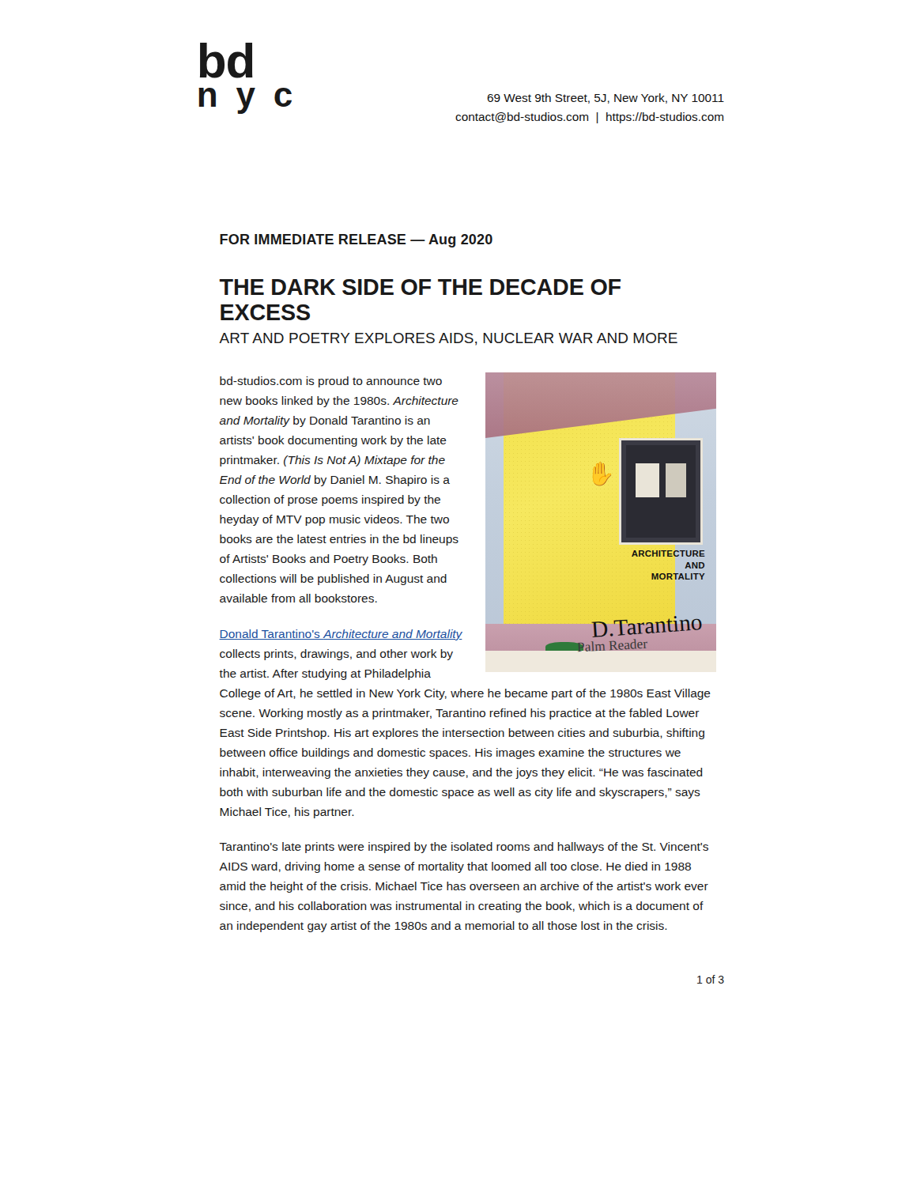bd n y c
69 West 9th Street, 5J, New York, NY 10011
contact@bd-studios.com | https://bd-studios.com
FOR IMMEDIATE RELEASE — Aug 2020
THE DARK SIDE OF THE DECADE OF EXCESS
ART AND POETRY EXPLORES AIDS, NUCLEAR WAR AND MORE
✋
ARCHITECTURE
AND
MORTALITY
D.Tarantino
Palm Reader
bd-studios.com is proud to announce two new books linked by the 1980s. Architecture and Mortality by Donald Tarantino is an artists' book documenting work by the late printmaker. (This Is Not A) Mixtape for the End of the World by Daniel M. Shapiro is a collection of prose poems inspired by the heyday of MTV pop music videos. The two books are the latest entries in the bd lineups of Artists' Books and Poetry Books. Both collections will be published in August and available from all bookstores.
Donald Tarantino's Architecture and Mortality collects prints, drawings, and other work by the artist. After studying at Philadelphia College of Art, he settled in New York City, where he became part of the 1980s East Village scene. Working mostly as a printmaker, Tarantino refined his practice at the fabled Lower East Side Printshop. His art explores the intersection between cities and suburbia, shifting between office buildings and domestic spaces. His images examine the structures we inhabit, interweaving the anxieties they cause, and the joys they elicit. “He was fascinated both with suburban life and the domestic space as well as city life and skyscrapers,” says Michael Tice, his partner.
Tarantino's late prints were inspired by the isolated rooms and hallways of the St. Vincent's AIDS ward, driving home a sense of mortality that loomed all too close. He died in 1988 amid the height of the crisis. Michael Tice has overseen an archive of the artist's work ever since, and his collaboration was instrumental in creating the book, which is a document of an independent gay artist of the 1980s and a memorial to all those lost in the crisis.
1 of 3